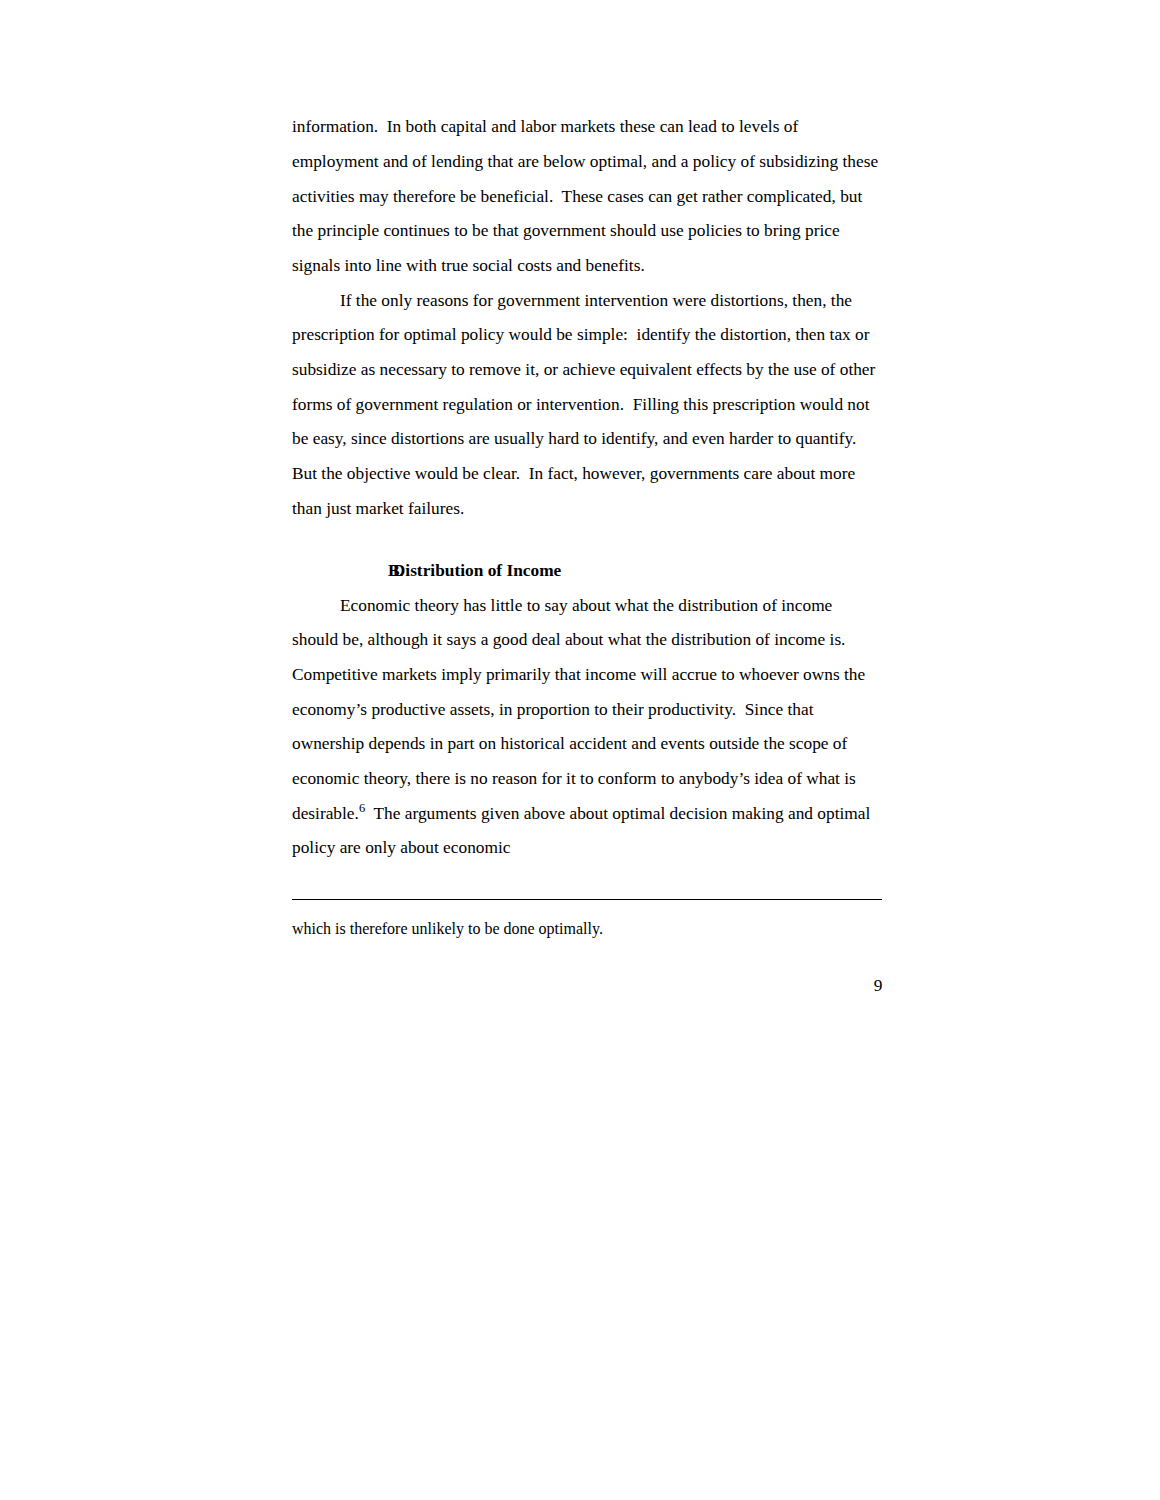information. In both capital and labor markets these can lead to levels of employment and of lending that are below optimal, and a policy of subsidizing these activities may therefore be beneficial. These cases can get rather complicated, but the principle continues to be that government should use policies to bring price signals into line with true social costs and benefits.
If the only reasons for government intervention were distortions, then, the prescription for optimal policy would be simple: identify the distortion, then tax or subsidize as necessary to remove it, or achieve equivalent effects by the use of other forms of government regulation or intervention. Filling this prescription would not be easy, since distortions are usually hard to identify, and even harder to quantify. But the objective would be clear. In fact, however, governments care about more than just market failures.
B. Distribution of Income
Economic theory has little to say about what the distribution of income should be, although it says a good deal about what the distribution of income is. Competitive markets imply primarily that income will accrue to whoever owns the economy’s productive assets, in proportion to their productivity. Since that ownership depends in part on historical accident and events outside the scope of economic theory, there is no reason for it to conform to anybody’s idea of what is desirable.6 The arguments given above about optimal decision making and optimal policy are only about economic
which is therefore unlikely to be done optimally.
9